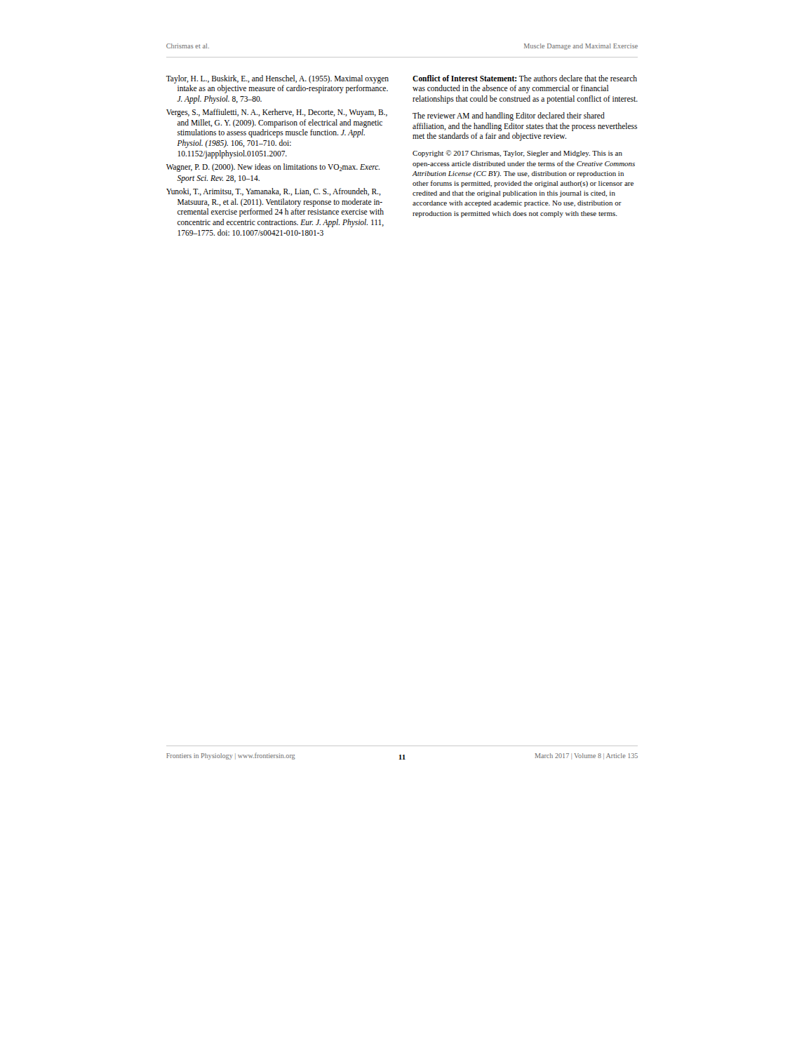Chrismas et al.
Muscle Damage and Maximal Exercise
Taylor, H. L., Buskirk, E., and Henschel, A. (1955). Maximal oxygen intake as an objective measure of cardio-respiratory performance. J. Appl. Physiol. 8, 73–80.
Verges, S., Maffiuletti, N. A., Kerherve, H., Decorte, N., Wuyam, B., and Millet, G. Y. (2009). Comparison of electrical and magnetic stimulations to assess quadriceps muscle function. J. Appl. Physiol. (1985). 106, 701–710. doi: 10.1152/japplphysiol.01051.2007.
Wagner, P. D. (2000). New ideas on limitations to VO2max. Exerc. Sport Sci. Rev. 28, 10–14.
Yunoki, T., Arimitsu, T., Yamanaka, R., Lian, C. S., Afroundeh, R., Matsuura, R., et al. (2011). Ventilatory response to moderate incremental exercise performed 24 h after resistance exercise with concentric and eccentric contractions. Eur. J. Appl. Physiol. 111, 1769–1775. doi: 10.1007/s00421-010-1801-3
Conflict of Interest Statement: The authors declare that the research was conducted in the absence of any commercial or financial relationships that could be construed as a potential conflict of interest.
The reviewer AM and handling Editor declared their shared affiliation, and the handling Editor states that the process nevertheless met the standards of a fair and objective review.
Copyright © 2017 Chrismas, Taylor, Siegler and Midgley. This is an open-access article distributed under the terms of the Creative Commons Attribution License (CC BY). The use, distribution or reproduction in other forums is permitted, provided the original author(s) or licensor are credited and that the original publication in this journal is cited, in accordance with accepted academic practice. No use, distribution or reproduction is permitted which does not comply with these terms.
Frontiers in Physiology | www.frontiersin.org
11
March 2017 | Volume 8 | Article 135